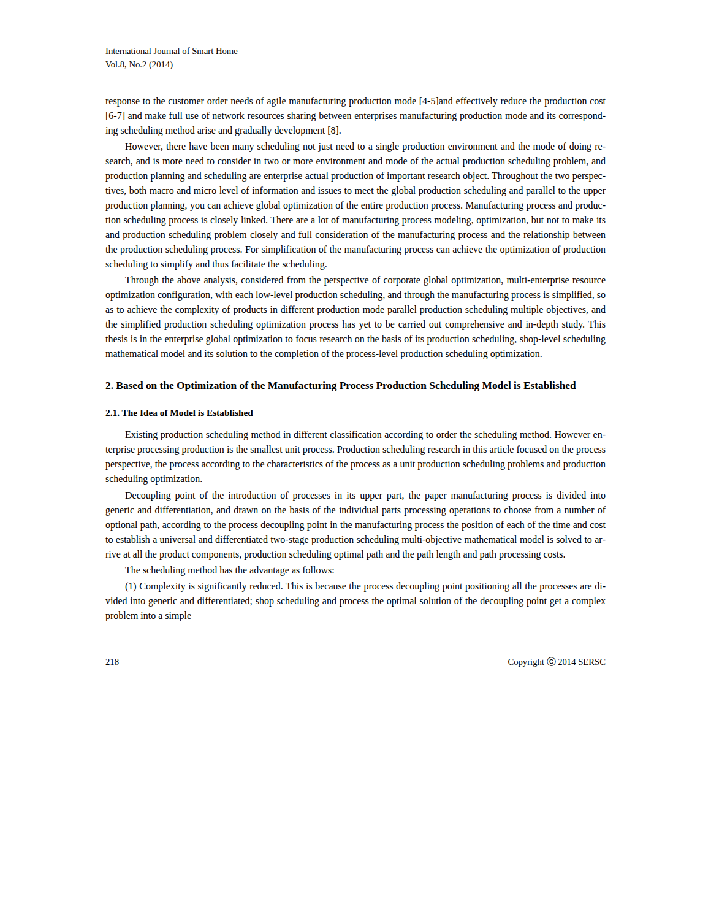International Journal of Smart Home
Vol.8, No.2 (2014)
response to the customer order needs of agile manufacturing production mode [4-5]and effectively reduce the production cost [6-7] and make full use of network resources sharing between enterprises manufacturing production mode and its corresponding scheduling method arise and gradually development [8].
However, there have been many scheduling not just need to a single production environment and the mode of doing research, and is more need to consider in two or more environment and mode of the actual production scheduling problem, and production planning and scheduling are enterprise actual production of important research object. Throughout the two perspectives, both macro and micro level of information and issues to meet the global production scheduling and parallel to the upper production planning, you can achieve global optimization of the entire production process. Manufacturing process and production scheduling process is closely linked. There are a lot of manufacturing process modeling, optimization, but not to make its and production scheduling problem closely and full consideration of the manufacturing process and the relationship between the production scheduling process. For simplification of the manufacturing process can achieve the optimization of production scheduling to simplify and thus facilitate the scheduling.
Through the above analysis, considered from the perspective of corporate global optimization, multi-enterprise resource optimization configuration, with each low-level production scheduling, and through the manufacturing process is simplified, so as to achieve the complexity of products in different production mode parallel production scheduling multiple objectives, and the simplified production scheduling optimization process has yet to be carried out comprehensive and in-depth study. This thesis is in the enterprise global optimization to focus research on the basis of its production scheduling, shop-level scheduling mathematical model and its solution to the completion of the process-level production scheduling optimization.
2. Based on the Optimization of the Manufacturing Process Production Scheduling Model is Established
2.1. The Idea of Model is Established
Existing production scheduling method in different classification according to order the scheduling method. However enterprise processing production is the smallest unit process. Production scheduling research in this article focused on the process perspective, the process according to the characteristics of the process as a unit production scheduling problems and production scheduling optimization.
Decoupling point of the introduction of processes in its upper part, the paper manufacturing process is divided into generic and differentiation, and drawn on the basis of the individual parts processing operations to choose from a number of optional path, according to the process decoupling point in the manufacturing process the position of each of the time and cost to establish a universal and differentiated two-stage production scheduling multi-objective mathematical model is solved to arrive at all the product components, production scheduling optimal path and the path length and path processing costs.
The scheduling method has the advantage as follows:
(1) Complexity is significantly reduced. This is because the process decoupling point positioning all the processes are divided into generic and differentiated; shop scheduling and process the optimal solution of the decoupling point get a complex problem into a simple
218 Copyright ⓒ 2014 SERSC